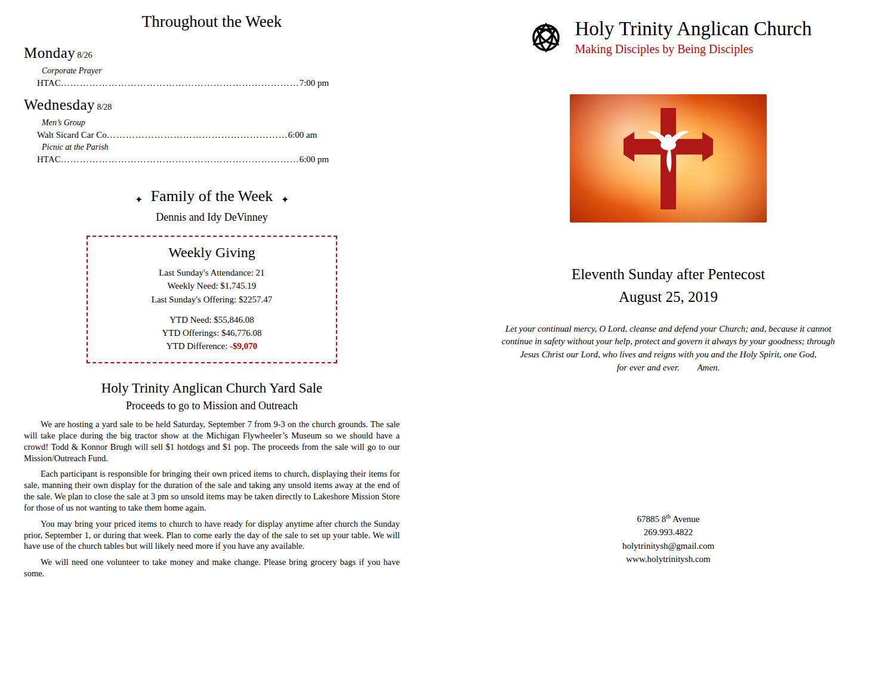Throughout the Week
Monday 8/26
Corporate Prayer HTAC…………………………………………………………………7:00 pm
Wednesday 8/28
Men’s Group Walt Sicard Car Co…………………………………………………6:00 am
Picnic at the Parish HTAC…………………………………………………………………6:00 pm
✦Family of the Week✦
Dennis and Idy DeVinney
Weekly Giving
Last Sunday's Attendance: 21
Weekly Need: $1,745.19
Last Sunday's Offering: $2257.47
YTD Need: $55,846.08
YTD Offerings: $46,776.08
YTD Difference: -$9,070
Holy Trinity Anglican Church Yard Sale
Proceeds to go to Mission and Outreach
We are hosting a yard sale to be held Saturday, September 7 from 9-3 on the church grounds. The sale will take place during the big tractor show at the Michigan Flywheeler’s Museum so we should have a crowd! Todd & Konnor Brugh will sell $1 hotdogs and $1 pop. The proceeds from the sale will go to our Mission/Outreach Fund.
Each participant is responsible for bringing their own priced items to church, displaying their items for sale, manning their own display for the duration of the sale and taking any unsold items away at the end of the sale. We plan to close the sale at 3 pm so unsold items may be taken directly to Lakeshore Mission Store for those of us not wanting to take them home again.
You may bring your priced items to church to have ready for display anytime after church the Sunday prior, September 1, or during that week. Plan to come early the day of the sale to set up your table. We will have use of the church tables but will likely need more if you have any available.
We will need one volunteer to take money and make change. Please bring grocery bags if you have some.
Holy Trinity Anglican Church
Making Disciples by Being Disciples
Eleventh Sunday after Pentecost
August 25, 2019
Let your continual mercy, O Lord, cleanse and defend your Church; and, because it cannot continue in safety without your help, protect and govern it always by your goodness; through Jesus Christ our Lord, who lives and reigns with you and the Holy Spirit, one God,
for ever and ever. Amen.
67885 8th Avenue
269.993.4822
holytrinitysh@gmail.com
www.holytrinitysh.com